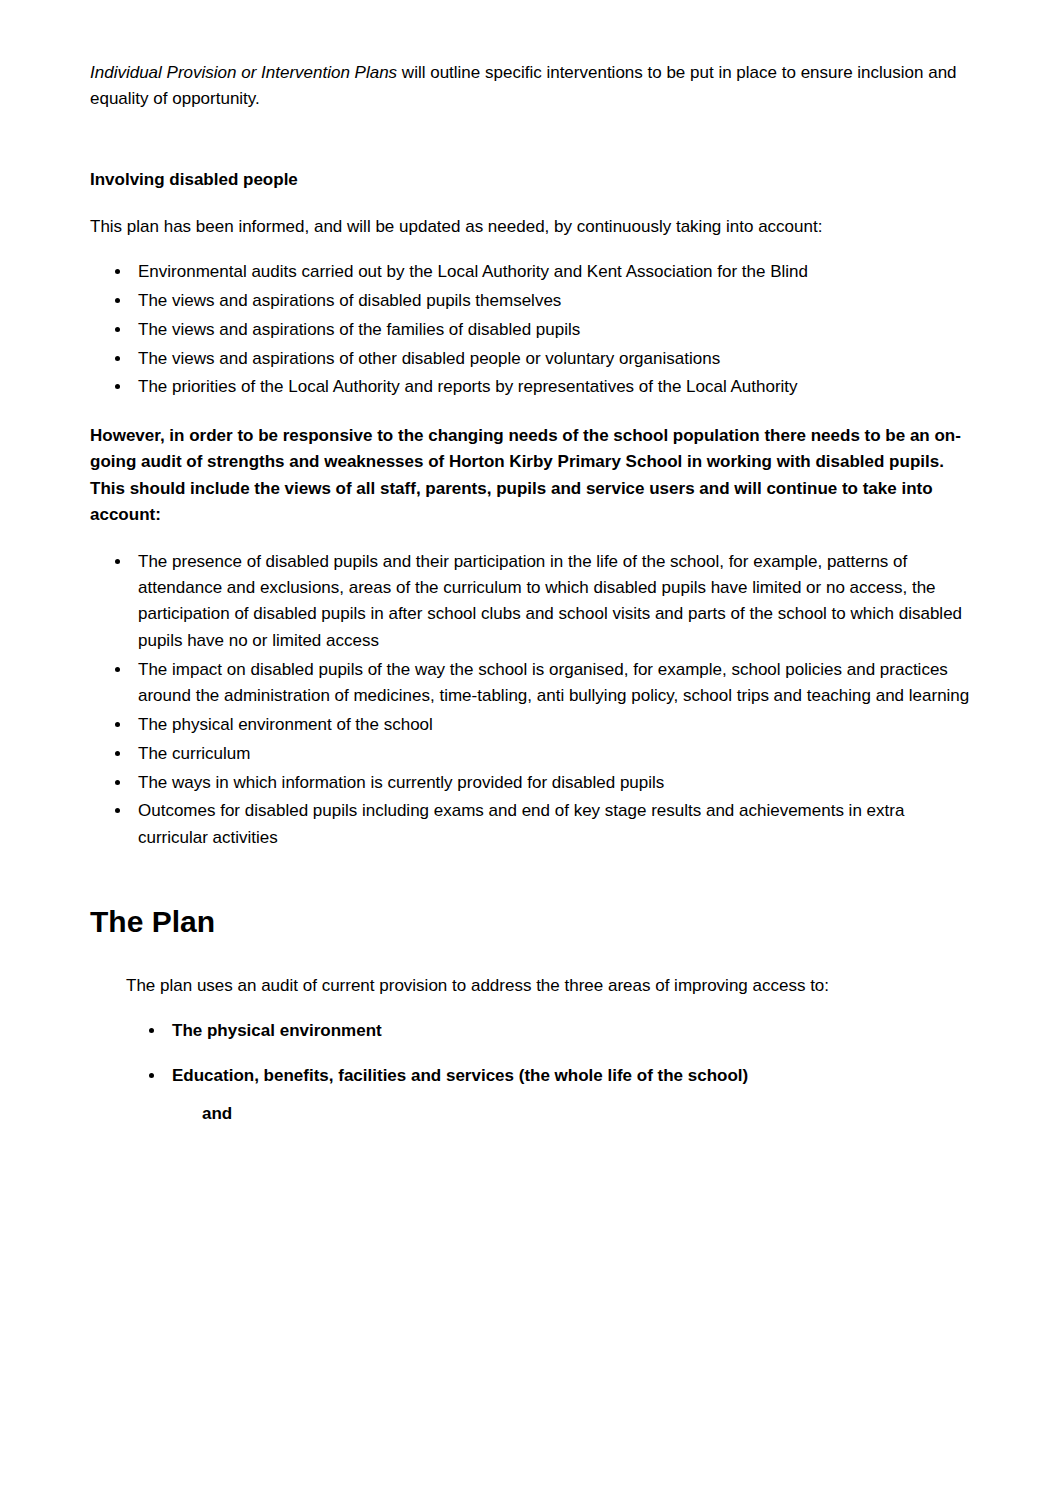Individual Provision or Intervention Plans will outline specific interventions to be put in place to ensure inclusion and equality of opportunity.
Involving disabled people
This plan has been informed, and will be updated as needed, by continuously taking into account:
Environmental audits carried out by the Local Authority and Kent Association for the Blind
The views and aspirations of disabled pupils themselves
The views and aspirations of the families of disabled pupils
The views and aspirations of other disabled people or voluntary organisations
The priorities of the Local Authority and reports by representatives of the Local Authority
However, in order to be responsive to the changing needs of the school population there needs to be an on-going audit of strengths and weaknesses of Horton Kirby Primary School in working with disabled pupils. This should include the views of all staff, parents, pupils and service users and will continue to take into account:
The presence of disabled pupils and their participation in the life of the school, for example, patterns of attendance and exclusions, areas of the curriculum to which disabled pupils have limited or no access, the participation of disabled pupils in after school clubs and school visits and parts of the school to which disabled pupils have no or limited access
The impact on disabled pupils of the way the school is organised, for example, school policies and practices around the administration of medicines, time-tabling, anti bullying policy, school trips and teaching and learning
The physical environment of the school
The curriculum
The ways in which information is currently provided for disabled pupils
Outcomes for disabled pupils including exams and end of key stage results and achievements in extra curricular activities
The Plan
The plan uses an audit of current provision to address the three areas of improving access to:
The physical environment
Education, benefits, facilities and services (the whole life of the school)
and